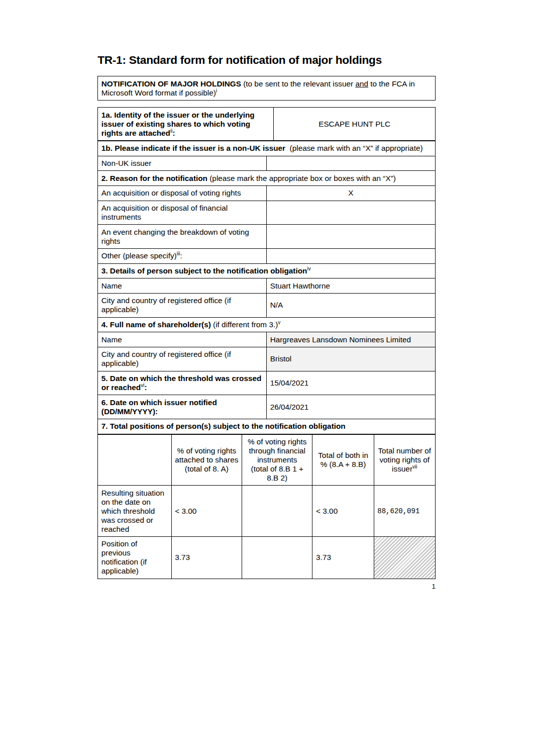TR-1: Standard form for notification of major holdings
| NOTIFICATION OF MAJOR HOLDINGS (to be sent to the relevant issuer and to the FCA in Microsoft Word format if possible) i |
| 1a. Identity of the issuer or the underlying issuer of existing shares to which voting rights are attached ii : | ESCAPE HUNT PLC |
| 1b. Please indicate if the issuer is a non-UK issuer (please mark with an “X” if appropriate) |
| Non-UK issuer | |
| 2. Reason for the notification (please mark the appropriate box or boxes with an “X”) |
| An acquisition or disposal of voting rights | X |
| An acquisition or disposal of financial instruments | |
| An event changing the breakdown of voting rights | |
| Other (please specify) iii : | |
| 3. Details of person subject to the notification obligation iv |
| Name | Stuart Hawthorne |
| City and country of registered office (if applicable) | N/A |
| 4. Full name of shareholder(s) (if different from 3.) v |
| Name | Hargreaves Lansdown Nominees Limited |
| City and country of registered office (if applicable) | Bristol |
| 5. Date on which the threshold was crossed or reached vi : | 15/04/2021 |
| 6. Date on which issuer notified (DD/MM/YYYY): | 26/04/2021 |
| 7. Total positions of person(s) subject to the notification obligation |
| | % of voting rights attached to shares (total of 8. A) | % of voting rights through financial instruments (total of 8.B 1 + 8.B 2) | Total of both in % (8.A + 8.B) | Total number of voting rights of issuer vii |
| Resulting situation on the date on which threshold was crossed or reached | < 3.00 | | < 3.00 | 88,620,091 |
| Position of previous notification (if applicable) | 3.73 | | 3.73 | |
1